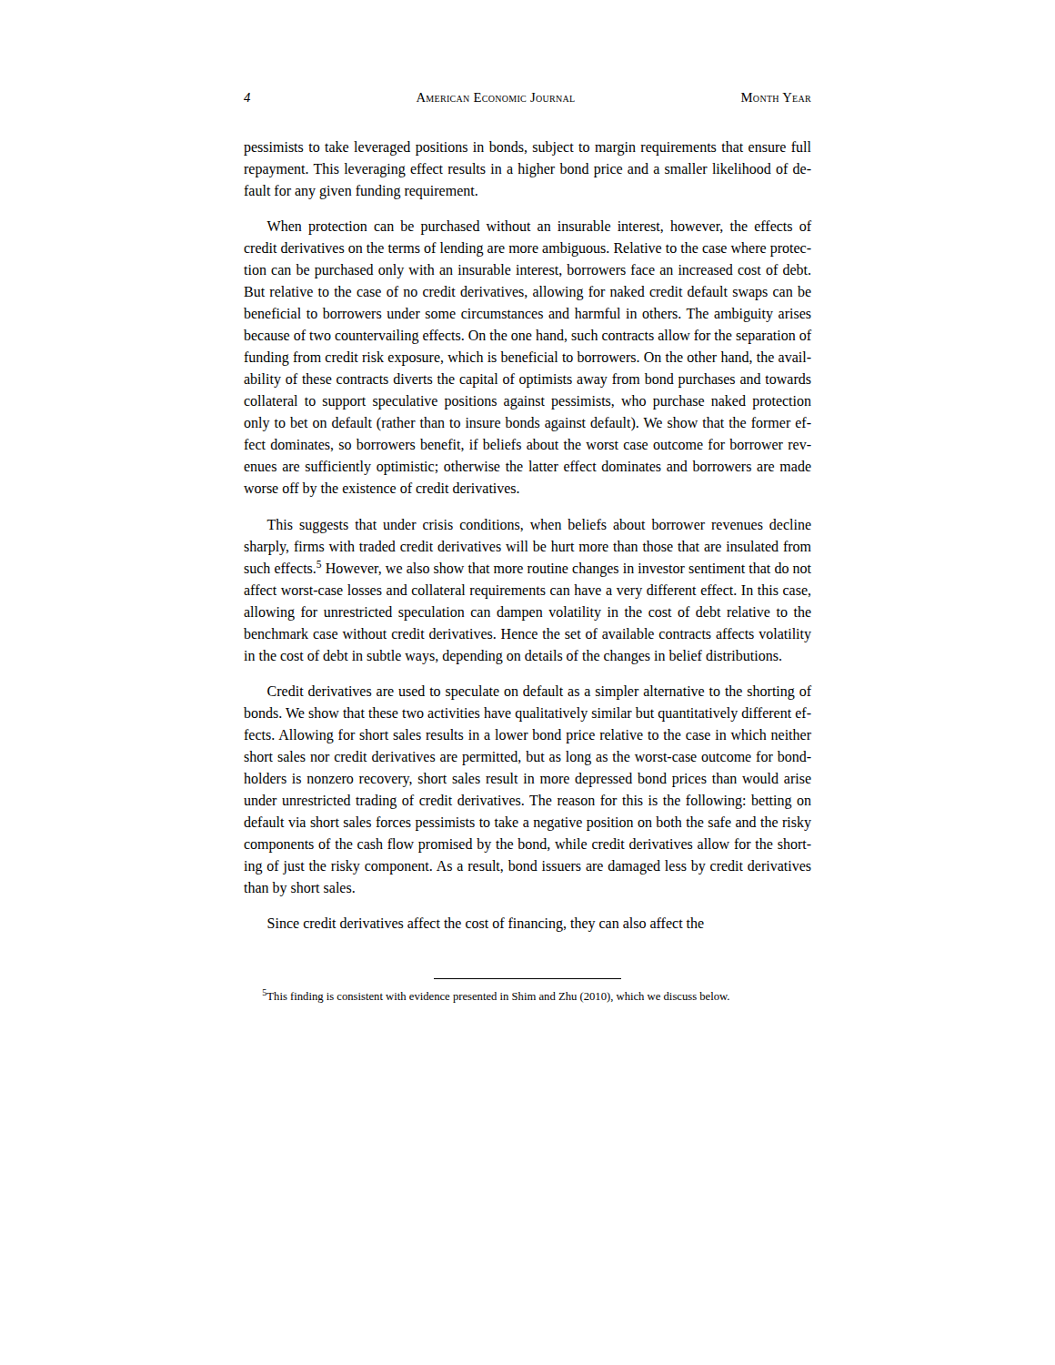4 American Economic Journal Month Year
pessimists to take leveraged positions in bonds, subject to margin requirements that ensure full repayment. This leveraging effect results in a higher bond price and a smaller likelihood of default for any given funding requirement.
When protection can be purchased without an insurable interest, however, the effects of credit derivatives on the terms of lending are more ambiguous. Relative to the case where protection can be purchased only with an insurable interest, borrowers face an increased cost of debt. But relative to the case of no credit derivatives, allowing for naked credit default swaps can be beneficial to borrowers under some circumstances and harmful in others. The ambiguity arises because of two countervailing effects. On the one hand, such contracts allow for the separation of funding from credit risk exposure, which is beneficial to borrowers. On the other hand, the availability of these contracts diverts the capital of optimists away from bond purchases and towards collateral to support speculative positions against pessimists, who purchase naked protection only to bet on default (rather than to insure bonds against default). We show that the former effect dominates, so borrowers benefit, if beliefs about the worst case outcome for borrower revenues are sufficiently optimistic; otherwise the latter effect dominates and borrowers are made worse off by the existence of credit derivatives.
This suggests that under crisis conditions, when beliefs about borrower revenues decline sharply, firms with traded credit derivatives will be hurt more than those that are insulated from such effects.5 However, we also show that more routine changes in investor sentiment that do not affect worst-case losses and collateral requirements can have a very different effect. In this case, allowing for unrestricted speculation can dampen volatility in the cost of debt relative to the benchmark case without credit derivatives. Hence the set of available contracts affects volatility in the cost of debt in subtle ways, depending on details of the changes in belief distributions.
Credit derivatives are used to speculate on default as a simpler alternative to the shorting of bonds. We show that these two activities have qualitatively similar but quantitatively different effects. Allowing for short sales results in a lower bond price relative to the case in which neither short sales nor credit derivatives are permitted, but as long as the worst-case outcome for bondholders is nonzero recovery, short sales result in more depressed bond prices than would arise under unrestricted trading of credit derivatives. The reason for this is the following: betting on default via short sales forces pessimists to take a negative position on both the safe and the risky components of the cash flow promised by the bond, while credit derivatives allow for the shorting of just the risky component. As a result, bond issuers are damaged less by credit derivatives than by short sales.
Since credit derivatives affect the cost of financing, they can also affect the
5This finding is consistent with evidence presented in Shim and Zhu (2010), which we discuss below.